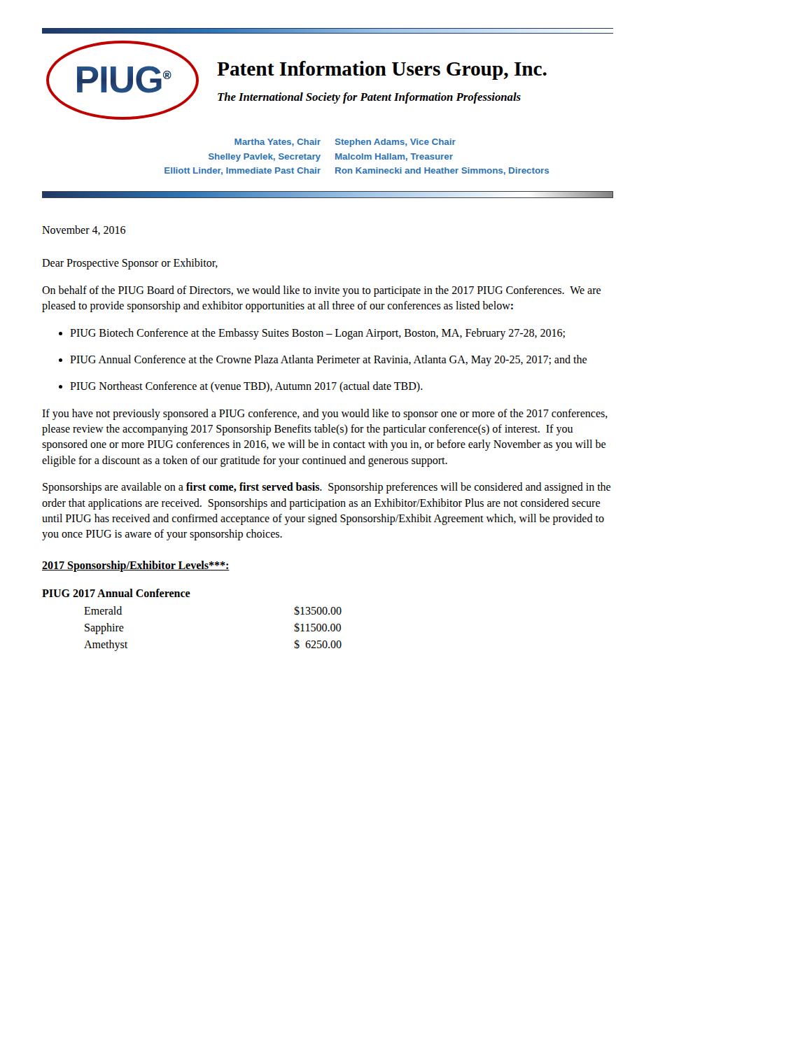PIUG®
Patent Information Users Group, Inc.
The International Society for Patent Information Professionals
| Martha Yates, Chair | Stephen Adams, Vice Chair |
| Shelley Pavlek, Secretary | Malcolm Hallam, Treasurer |
| Elliott Linder, Immediate Past Chair | Ron Kaminecki and Heather Simmons, Directors |
November 4, 2016
Dear Prospective Sponsor or Exhibitor,
On behalf of the PIUG Board of Directors, we would like to invite you to participate in the 2017 PIUG Conferences. We are pleased to provide sponsorship and exhibitor opportunities at all three of our conferences as listed below:
PIUG Biotech Conference at the Embassy Suites Boston – Logan Airport, Boston, MA, February 27-28, 2016;
PIUG Annual Conference at the Crowne Plaza Atlanta Perimeter at Ravinia, Atlanta GA, May 20-25, 2017; and the
PIUG Northeast Conference at (venue TBD), Autumn 2017 (actual date TBD).
If you have not previously sponsored a PIUG conference, and you would like to sponsor one or more of the 2017 conferences, please review the accompanying 2017 Sponsorship Benefits table(s) for the particular conference(s) of interest. If you sponsored one or more PIUG conferences in 2016, we will be in contact with you in, or before early November as you will be eligible for a discount as a token of our gratitude for your continued and generous support.
Sponsorships are available on a first come, first served basis. Sponsorship preferences will be considered and assigned in the order that applications are received. Sponsorships and participation as an Exhibitor/Exhibitor Plus are not considered secure until PIUG has received and confirmed acceptance of your signed Sponsorship/Exhibit Agreement which, will be provided to you once PIUG is aware of your sponsorship choices.
2017 Sponsorship/Exhibitor Levels***:
PIUG 2017 Annual Conference
| Emerald | $13500.00 |
| Sapphire | $11500.00 |
| Amethyst | $ 6250.00 |